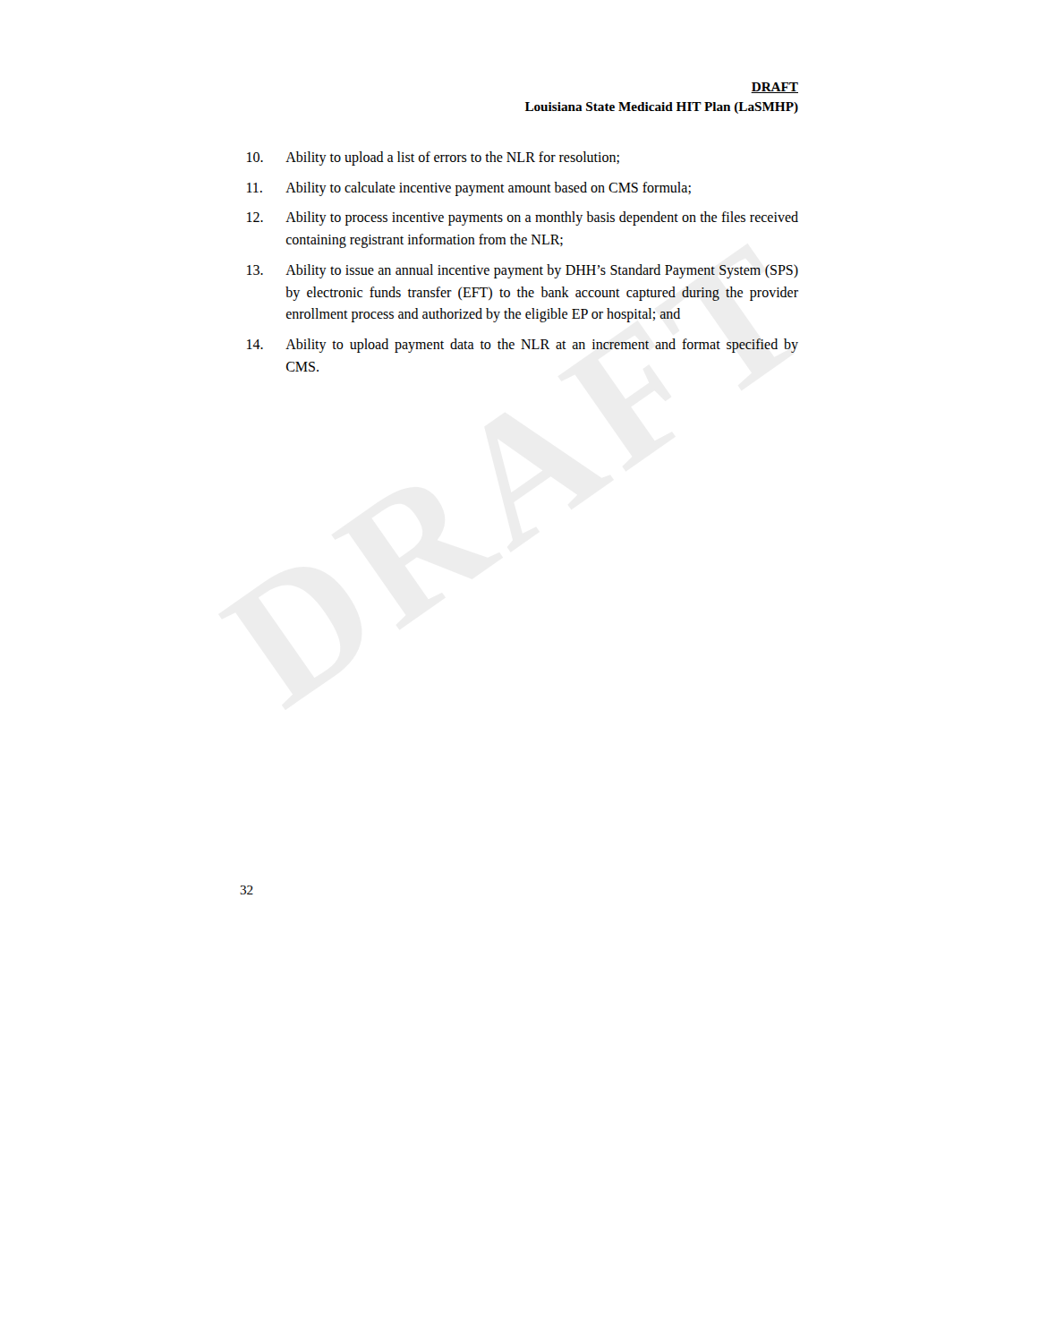DRAFT
DRAFT Louisiana State Medicaid HIT Plan (LaSMHP)
10. Ability to upload a list of errors to the NLR for resolution;
11. Ability to calculate incentive payment amount based on CMS formula;
12. Ability to process incentive payments on a monthly basis dependent on the files received containing registrant information from the NLR;
13. Ability to issue an annual incentive payment by DHH’s Standard Payment System (SPS) by electronic funds transfer (EFT) to the bank account captured during the provider enrollment process and authorized by the eligible EP or hospital; and
14. Ability to upload payment data to the NLR at an increment and format specified by CMS.
32